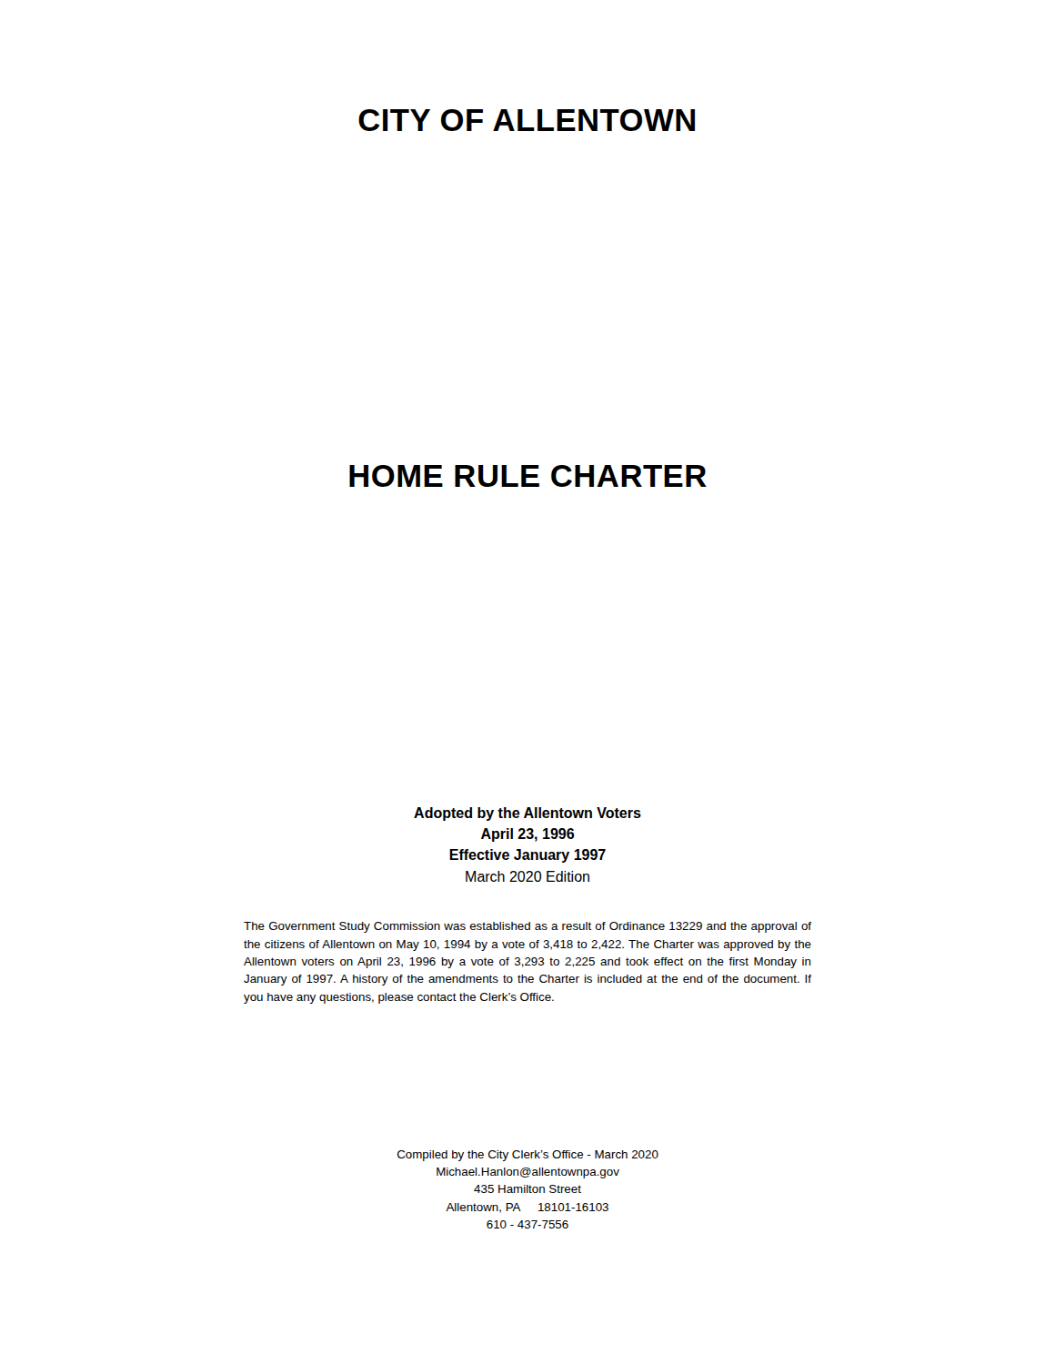CITY OF ALLENTOWN
HOME RULE CHARTER
Adopted by the Allentown Voters
April 23, 1996
Effective January 1997
March 2020 Edition
The Government Study Commission was established as a result of Ordinance 13229 and the approval of the citizens of Allentown on May 10, 1994 by a vote of 3,418 to 2,422. The Charter was approved by the Allentown voters on April 23, 1996 by a vote of 3,293 to 2,225 and took effect on the first Monday in January of 1997. A history of the amendments to the Charter is included at the end of the document. If you have any questions, please contact the Clerk’s Office.
Compiled by the City Clerk’s Office - March 2020
Michael.Hanlon@allentownpa.gov
435 Hamilton Street
Allentown, PA 18101-16103
610 - 437-7556